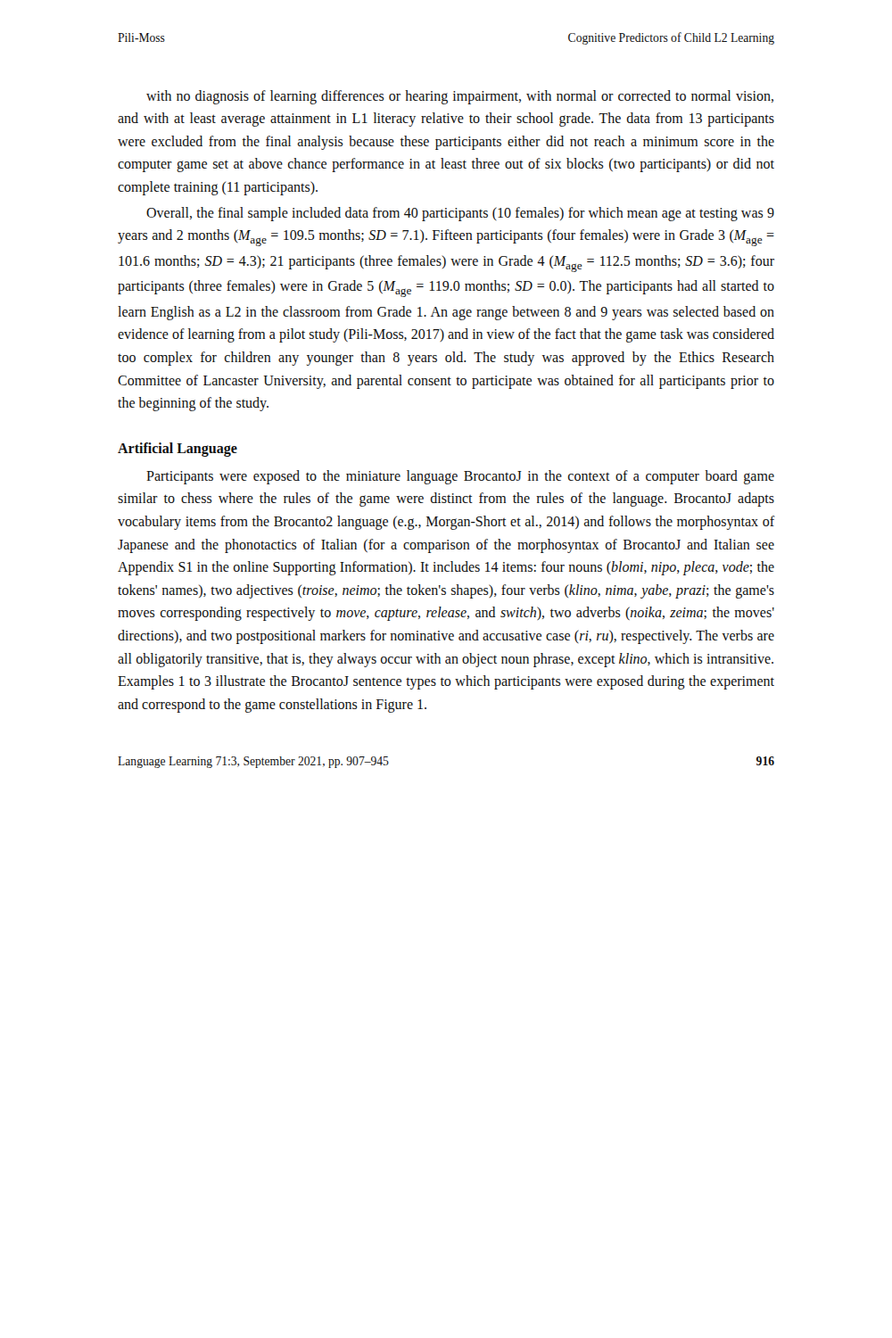Pili-Moss Cognitive Predictors of Child L2 Learning
with no diagnosis of learning differences or hearing impairment, with normal or corrected to normal vision, and with at least average attainment in L1 literacy relative to their school grade. The data from 13 participants were excluded from the final analysis because these participants either did not reach a minimum score in the computer game set at above chance performance in at least three out of six blocks (two participants) or did not complete training (11 participants).
Overall, the final sample included data from 40 participants (10 females) for which mean age at testing was 9 years and 2 months (Mage = 109.5 months; SD = 7.1). Fifteen participants (four females) were in Grade 3 (Mage = 101.6 months; SD = 4.3); 21 participants (three females) were in Grade 4 (Mage = 112.5 months; SD = 3.6); four participants (three females) were in Grade 5 (Mage = 119.0 months; SD = 0.0). The participants had all started to learn English as a L2 in the classroom from Grade 1. An age range between 8 and 9 years was selected based on evidence of learning from a pilot study (Pili-Moss, 2017) and in view of the fact that the game task was considered too complex for children any younger than 8 years old. The study was approved by the Ethics Research Committee of Lancaster University, and parental consent to participate was obtained for all participants prior to the beginning of the study.
Artificial Language
Participants were exposed to the miniature language BrocantoJ in the context of a computer board game similar to chess where the rules of the game were distinct from the rules of the language. BrocantoJ adapts vocabulary items from the Brocanto2 language (e.g., Morgan-Short et al., 2014) and follows the morphosyntax of Japanese and the phonotactics of Italian (for a comparison of the morphosyntax of BrocantoJ and Italian see Appendix S1 in the online Supporting Information). It includes 14 items: four nouns (blomi, nipo, pleca, vode; the tokens' names), two adjectives (troise, neimo; the token's shapes), four verbs (klino, nima, yabe, prazi; the game's moves corresponding respectively to move, capture, release, and switch), two adverbs (noika, zeima; the moves' directions), and two postpositional markers for nominative and accusative case (ri, ru), respectively. The verbs are all obligatorily transitive, that is, they always occur with an object noun phrase, except klino, which is intransitive. Examples 1 to 3 illustrate the BrocantoJ sentence types to which participants were exposed during the experiment and correspond to the game constellations in Figure 1.
Language Learning 71:3, September 2021, pp. 907–945 916